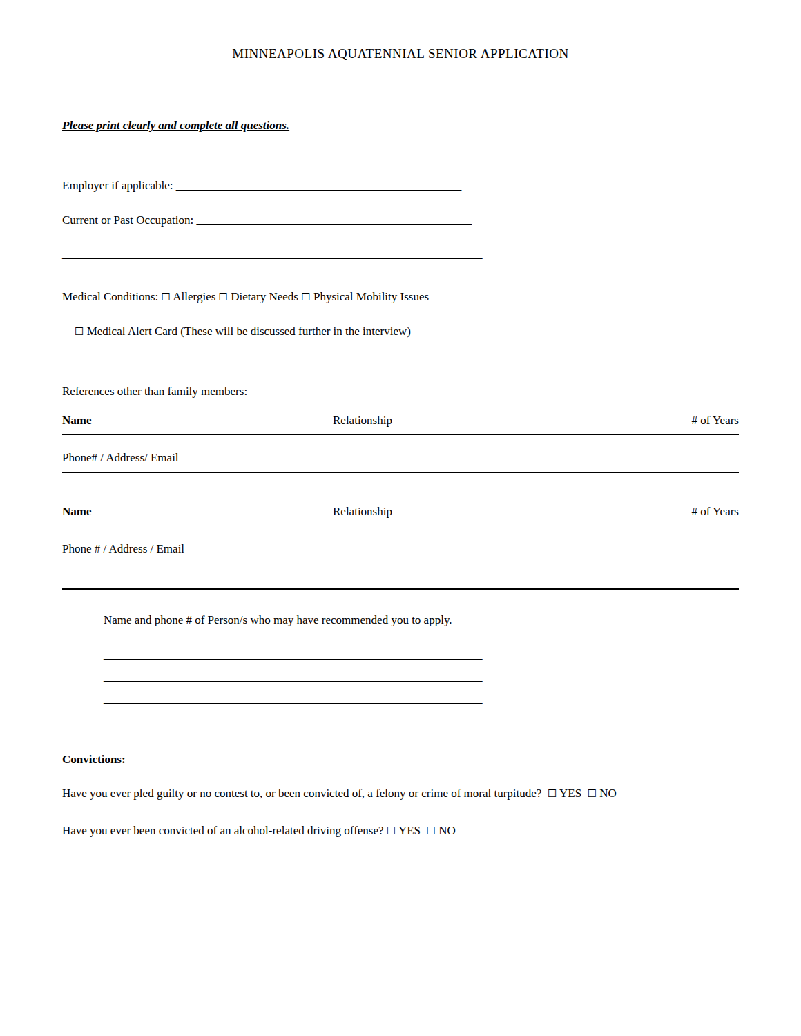MINNEAPOLIS AQUATENNIAL SENIOR APPLICATION
Please print clearly and complete all questions.
Employer if applicable: _______________________________________________________
Current or Past Occupation: _____________________________________________________
_________________________________________________________________________________
Medical Conditions: ☐ Allergies ☐ Dietary Needs ☐ Physical Mobility Issues
☐ Medical Alert Card (These will be discussed further in the interview)
References other than family members:
| Name | Relationship | # of Years |
Phone# / Address/ Email
| Name | Relationship | # of Years |
Phone # / Address / Email
Name and phone # of Person/s who may have recommended you to apply.
_________________________________________________________________________
_________________________________________________________________________
_________________________________________________________________________
Convictions:
Have you ever pled guilty or no contest to, or been convicted of, a felony or crime of moral turpitude? ☐ YES ☐ NO
Have you ever been convicted of an alcohol-related driving offense? ☐ YES ☐ NO